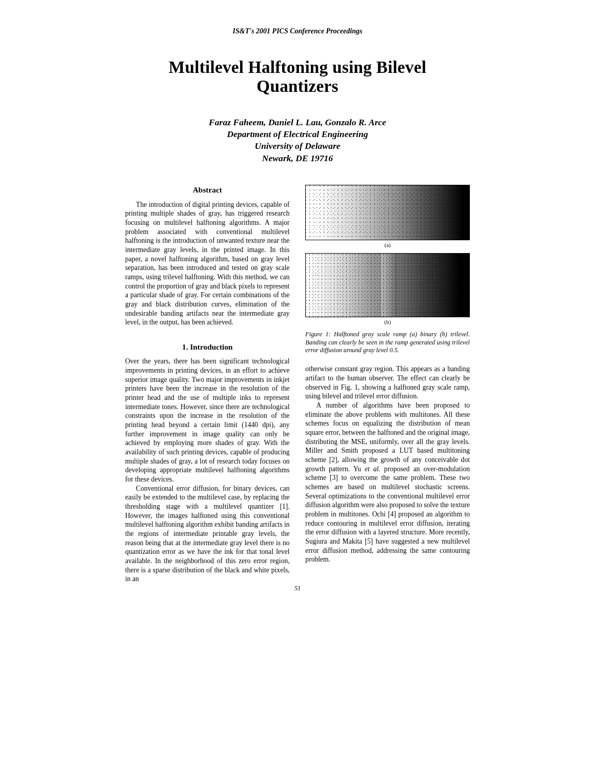IS&T's 2001 PICS Conference Proceedings
Multilevel Halftoning using Bilevel
Quantizers
Faraz Faheem, Daniel L. Lau, Gonzalo R. Arce
Department of Electrical Engineering
University of Delaware
Newark, DE 19716
Abstract
The introduction of digital printing devices, capable of printing multiple shades of gray, has triggered research focusing on multilevel halftoning algorithms. A major problem associated with conventional multilevel halftoning is the introduction of unwanted texture near the intermediate gray levels, in the printed image. In this paper, a novel halftoning algorithm, based on gray level separation, has been introduced and tested on gray scale ramps, using trilevel halftoning. With this method, we can control the proportion of gray and black pixels to represent a particular shade of gray. For certain combinations of the gray and black distribution curves, elimination of the undesirable banding artifacts near the intermediate gray level, in the output, has been achieved.
1. Introduction
Over the years, there has been significant technological improvements in printing devices, in an effort to achieve superior image quality. Two major improvements in inkjet printers have been the increase in the resolution of the printer head and the use of multiple inks to represent intermediate tones. However, since there are technological constraints upon the increase in the resolution of the printing head beyond a certain limit (1440 dpi), any further improvement in image quality can only be achieved by employing more shades of gray. With the availability of such printing devices, capable of producing multiple shades of gray, a lot of research today focuses on developing appropriate multilevel halftoning algorithms for these devices.
Conventional error diffusion, for binary devices, can easily be extended to the multilevel case, by replacing the thresholding stage with a multilevel quantizer [1]. However, the images halftoned using this conventional multilevel halftoning algorithm exhibit banding artifacts in the regions of intermediate printable gray levels, the reason being that at the intermediate gray level there is no quantization error as we have the ink for that tonal level available. In the neighborhood of this zero error region, there is a sparse distribution of the black and white pixels, in an
(a)
(b)
Figure 1: Halftoned gray scale ramp (a) binary (b) trilevel. Banding can clearly be seen in the ramp generated using trilevel error diffusion around gray level 0.5.
otherwise constant gray region. This appears as a banding artifact to the human observer. The effect can clearly be observed in Fig. 1, showing a halftoned gray scale ramp, using bilevel and trilevel error diffusion.
A number of algorithms have been proposed to eliminate the above problems with multitones. All these schemes focus on equalizing the distribution of mean square error, between the halftoned and the original image, distributing the MSE, uniformly, over all the gray levels. Miller and Smith proposed a LUT based multitoning scheme [2], allowing the growth of any conceivable dot growth pattern. Yu et al. proposed an over-modulation scheme [3] to overcome the same problem. These two schemes are based on multilevel stochastic screens. Several optimizations to the conventional multilevel error diffusion algorithm were also proposed to solve the texture problem in multitones. Ochi [4] proposed an algorithm to reduce contouring in multilevel error diffusion, iterating the error diffusion with a layered structure. More recently, Sugiura and Makita [5] have suggested a new multilevel error diffusion method, addressing the same contouring problem.
51